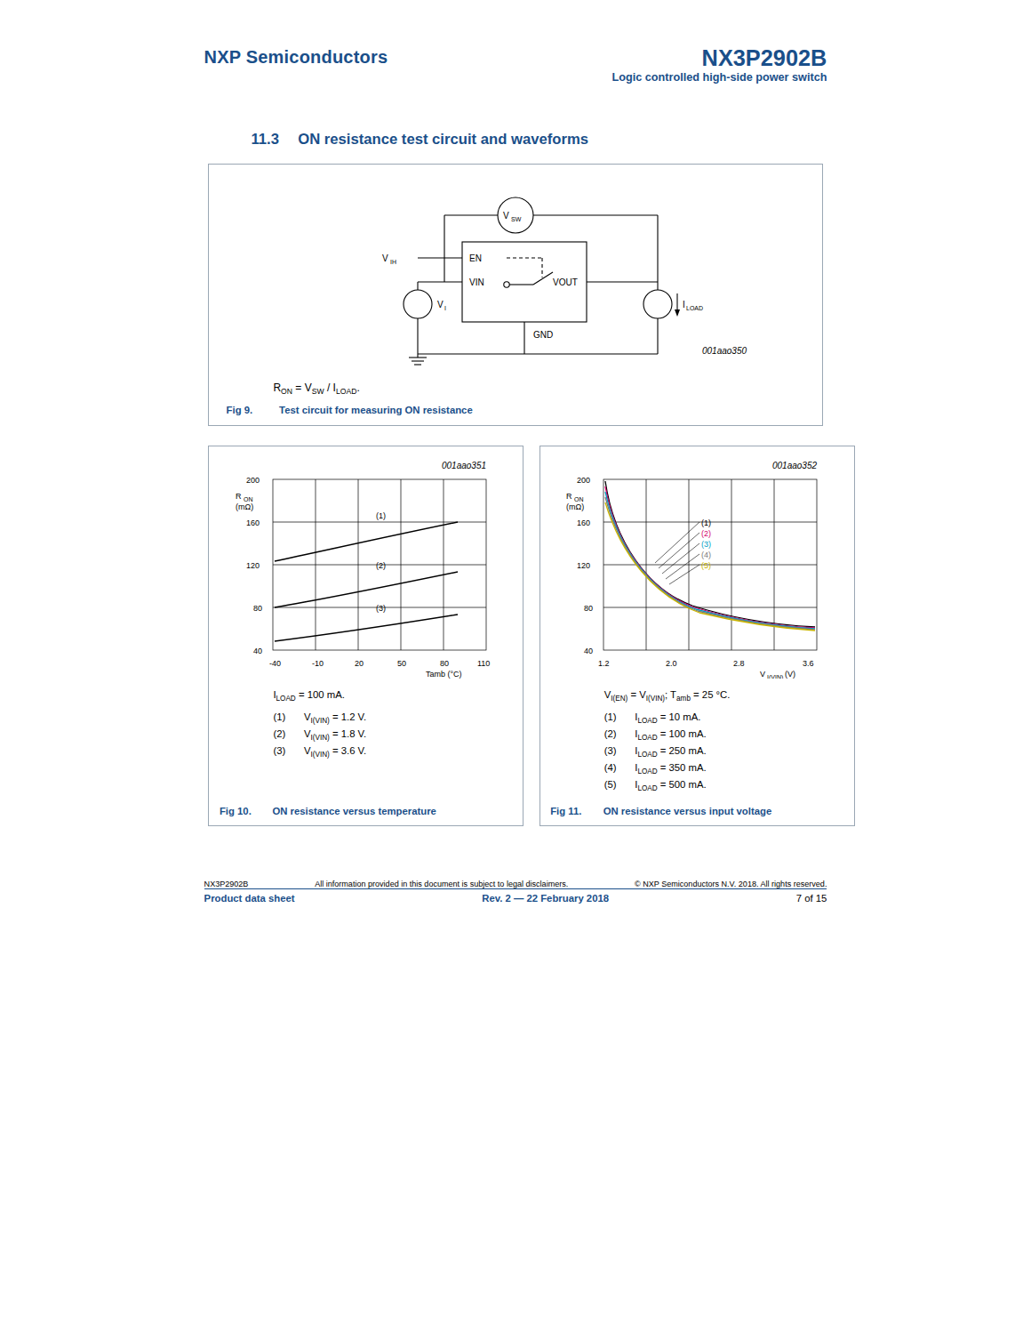NXP Semiconductors
NX3P2902B
Logic controlled high-side power switch
11.3 ON resistance test circuit and waveforms
VSW VIH EN VIN VOUT GND VI ILOAD 001aao350
RON = VSW / ILOAD.
Fig 9. Test circuit for measuring ON resistance
001aao351 200 160 120 80 40 RON (mΩ) -40 -10 20 50 80 110 Tamb (°C) (1) (2) (3)
ILOAD = 100 mA.
| (1) | V I(VIN) = 1.2 V. |
| (2) | V I(VIN) = 1.8 V. |
| (3) | V I(VIN) = 3.6 V. |
Fig 10. ON resistance versus temperature
001aao352 200 160 120 80 40 RON (mΩ) 1.2 2.0 2.8 3.6 VI(VIN)(V) (1) (2) (3) (4) (5)
VI(EN) = VI(VIN); Tamb = 25 °C.
| (1) | I LOAD = 10 mA. |
| (2) | I LOAD = 100 mA. |
| (3) | I LOAD = 250 mA. |
| (4) | I LOAD = 350 mA. |
| (5) | I LOAD = 500 mA. |
Fig 11. ON resistance versus input voltage
NX3P2902B
All information provided in this document is subject to legal disclaimers.
© NXP Semiconductors N.V. 2018. All rights reserved.
Product data sheet
Rev. 2 — 22 February 2018
7 of 15